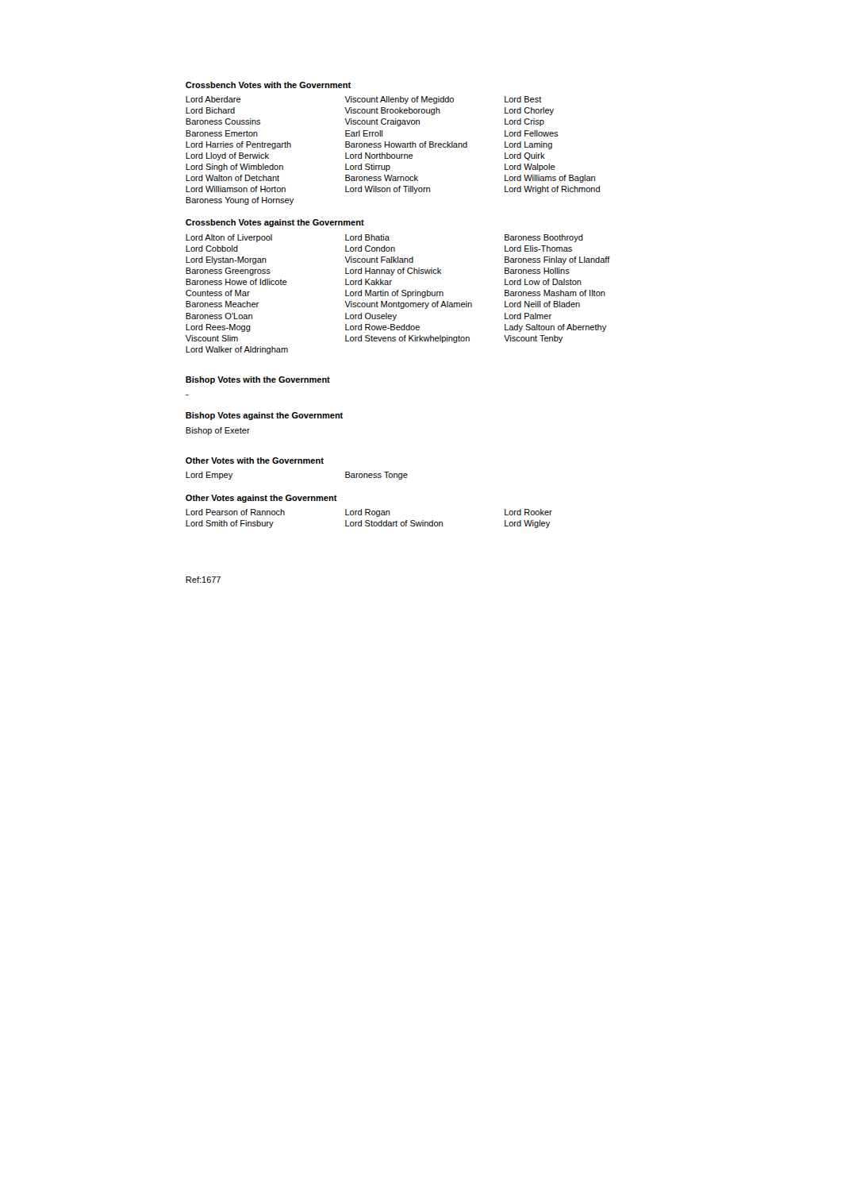Crossbench Votes with the Government
| Lord Aberdare | Viscount Allenby of Megiddo | Lord Best |
| Lord Bichard | Viscount Brookeborough | Lord Chorley |
| Baroness Coussins | Viscount Craigavon | Lord Crisp |
| Baroness Emerton | Earl Erroll | Lord Fellowes |
| Lord Harries of Pentregarth | Baroness Howarth of Breckland | Lord Laming |
| Lord Lloyd of Berwick | Lord Northbourne | Lord Quirk |
| Lord Singh of Wimbledon | Lord Stirrup | Lord Walpole |
| Lord Walton of Detchant | Baroness Warnock | Lord Williams of Baglan |
| Lord Williamson of Horton | Lord Wilson of Tillyorn | Lord Wright of Richmond |
| Baroness Young of Hornsey | | |
Crossbench Votes against the Government
| Lord Alton of Liverpool | Lord Bhatia | Baroness Boothroyd |
| Lord Cobbold | Lord Condon | Lord Elis-Thomas |
| Lord Elystan-Morgan | Viscount Falkland | Baroness Finlay of Llandaff |
| Baroness Greengross | Lord Hannay of Chiswick | Baroness Hollins |
| Baroness Howe of Idlicote | Lord Kakkar | Lord Low of Dalston |
| Countess of Mar | Lord Martin of Springburn | Baroness Masham of Ilton |
| Baroness Meacher | Viscount Montgomery of Alamein | Lord Neill of Bladen |
| Baroness O'Loan | Lord Ouseley | Lord Palmer |
| Lord Rees-Mogg | Lord Rowe-Beddoe | Lady Saltoun of Abernethy |
| Viscount Slim | Lord Stevens of Kirkwhelpington | Viscount Tenby |
| Lord Walker of Aldringham | | |
Bishop Votes with the Government
-
Bishop Votes against the Government
| Bishop of Exeter | | |
Other Votes with the Government
| Lord Empey | Baroness Tonge | |
Other Votes against the Government
| Lord Pearson of Rannoch | Lord Rogan | Lord Rooker |
| Lord Smith of Finsbury | Lord Stoddart of Swindon | Lord Wigley |
Ref:1677